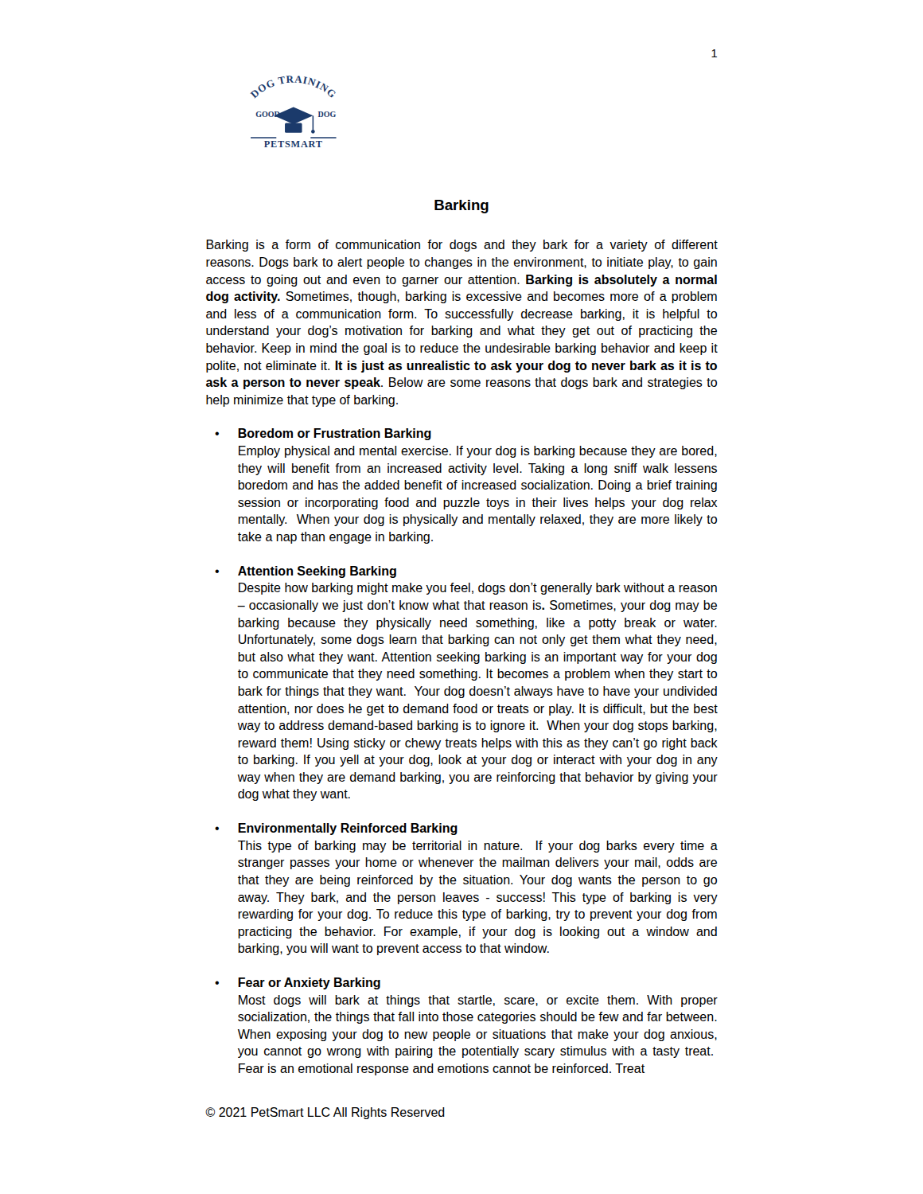1
DOG TRAINING GOOD DOG PETSMART
Barking
Barking is a form of communication for dogs and they bark for a variety of different reasons. Dogs bark to alert people to changes in the environment, to initiate play, to gain access to going out and even to garner our attention. Barking is absolutely a normal dog activity. Sometimes, though, barking is excessive and becomes more of a problem and less of a communication form. To successfully decrease barking, it is helpful to understand your dog’s motivation for barking and what they get out of practicing the behavior. Keep in mind the goal is to reduce the undesirable barking behavior and keep it polite, not eliminate it. It is just as unrealistic to ask your dog to never bark as it is to ask a person to never speak. Below are some reasons that dogs bark and strategies to help minimize that type of barking.
Boredom or Frustration Barking Employ physical and mental exercise. If your dog is barking because they are bored, they will benefit from an increased activity level. Taking a long sniff walk lessens boredom and has the added benefit of increased socialization. Doing a brief training session or incorporating food and puzzle toys in their lives helps your dog relax mentally. When your dog is physically and mentally relaxed, they are more likely to take a nap than engage in barking.
Attention Seeking Barking Despite how barking might make you feel, dogs don’t generally bark without a reason – occasionally we just don’t know what that reason is. Sometimes, your dog may be barking because they physically need something, like a potty break or water. Unfortunately, some dogs learn that barking can not only get them what they need, but also what they want. Attention seeking barking is an important way for your dog to communicate that they need something. It becomes a problem when they start to bark for things that they want. Your dog doesn’t always have to have your undivided attention, nor does he get to demand food or treats or play. It is difficult, but the best way to address demand-based barking is to ignore it. When your dog stops barking, reward them! Using sticky or chewy treats helps with this as they can’t go right back to barking. If you yell at your dog, look at your dog or interact with your dog in any way when they are demand barking, you are reinforcing that behavior by giving your dog what they want.
Environmentally Reinforced Barking This type of barking may be territorial in nature. If your dog barks every time a stranger passes your home or whenever the mailman delivers your mail, odds are that they are being reinforced by the situation. Your dog wants the person to go away. They bark, and the person leaves - success! This type of barking is very rewarding for your dog. To reduce this type of barking, try to prevent your dog from practicing the behavior. For example, if your dog is looking out a window and barking, you will want to prevent access to that window.
Fear or Anxiety Barking Most dogs will bark at things that startle, scare, or excite them. With proper socialization, the things that fall into those categories should be few and far between. When exposing your dog to new people or situations that make your dog anxious, you cannot go wrong with pairing the potentially scary stimulus with a tasty treat. Fear is an emotional response and emotions cannot be reinforced. Treat
© 2021 PetSmart LLC All Rights Reserved